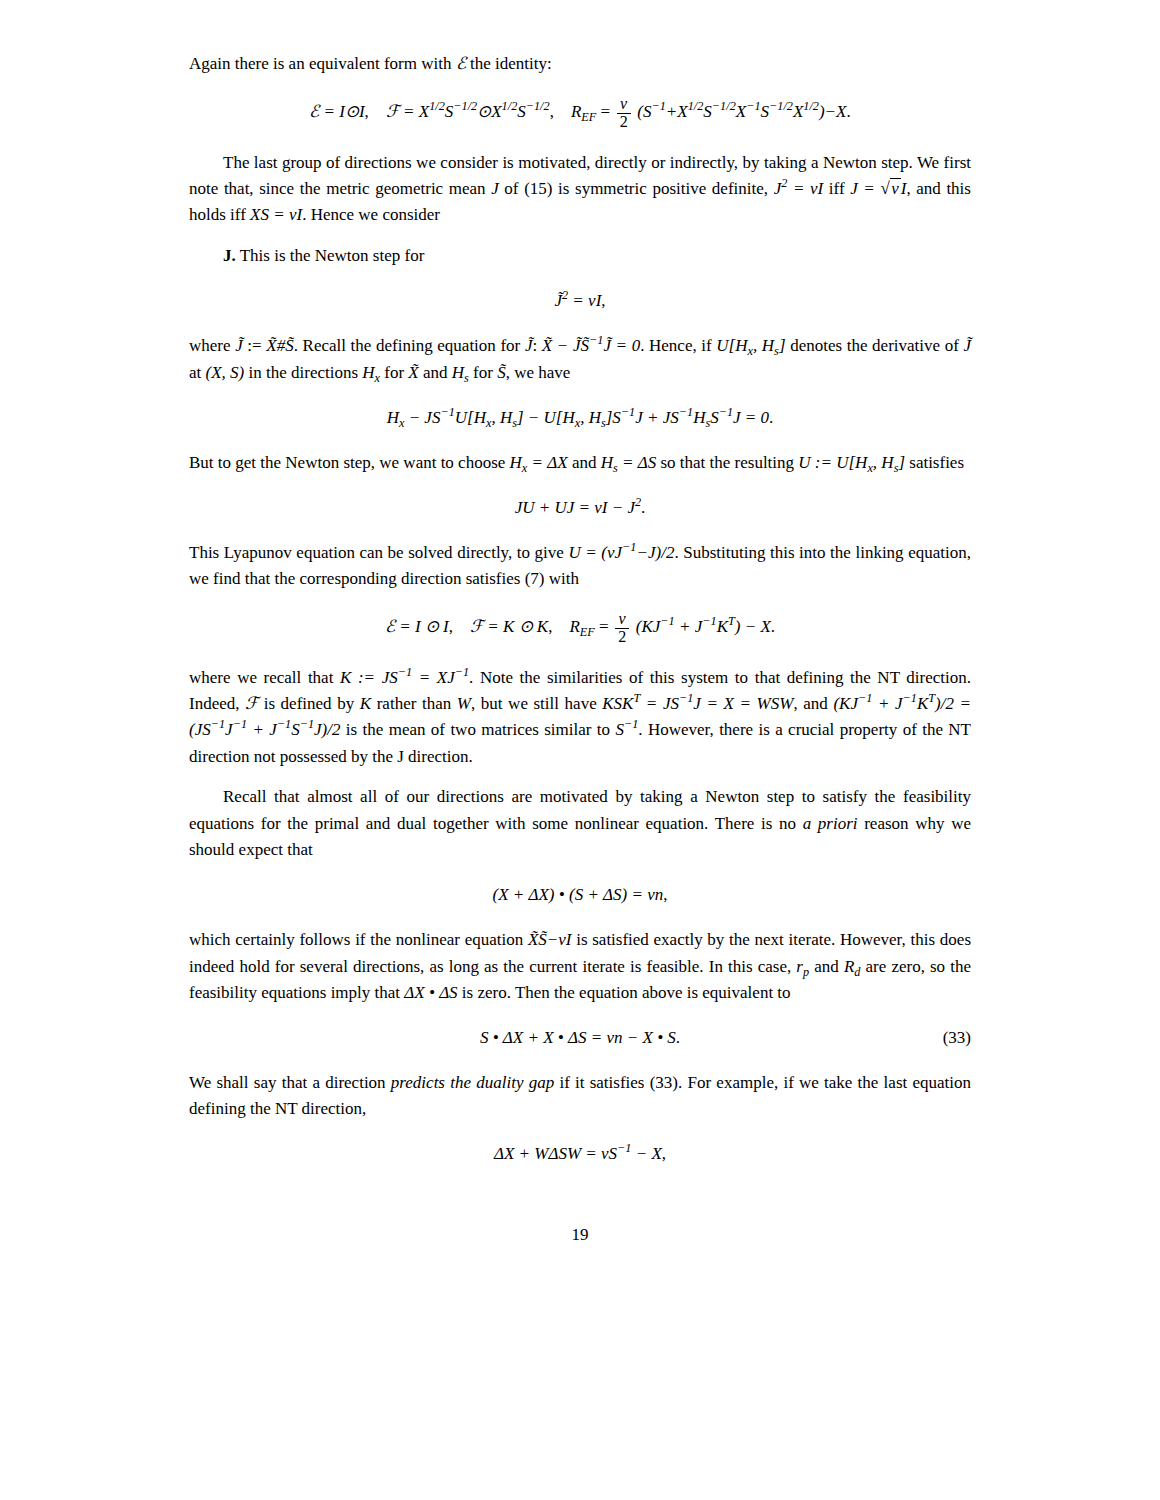Again there is an equivalent form with ℰ the identity:
ℰ = I⊙I, ℱ = X1/2S−1/2⊙X1/2S−1/2, REF = ν 2 (S−1+X1/2S−1/2X−1S−1/2X1/2)−X.
The last group of directions we consider is motivated, directly or indirectly, by taking a Newton step. We first note that, since the metric geometric mean J of (15) is symmetric positive definite, J2 = νI iff J = √ν I, and this holds iff XS = νI. Hence we consider
J. This is the Newton step for
J̃2 = νI,
where J̃ := X̃#S̃. Recall the defining equation for J̃: X̃ − J̃S̃−1J̃ = 0. Hence, if U[Hx, Hs] denotes the derivative of J̃ at (X, S) in the directions Hx for X̃ and Hs for S̃, we have
Hx − JS−1U[Hx, Hs] − U[Hx, Hs]S−1J + JS−1HsS−1J = 0.
But to get the Newton step, we want to choose Hx = ΔX and Hs = ΔS so that the resulting U := U[Hx, Hs] satisfies
JU + UJ = νI − J2.
This Lyapunov equation can be solved directly, to give U = (νJ−1−J)/2. Substituting this into the linking equation, we find that the corresponding direction satisfies (7) with
ℰ = I ⊙ I, ℱ = K ⊙ K, REF = ν 2 (KJ−1 + J−1KT) − X.
where we recall that K := JS−1 = XJ−1. Note the similarities of this system to that defining the NT direction. Indeed, ℱ is defined by K rather than W, but we still have KSKT = JS−1J = X = WSW, and (KJ−1 + J−1KT)/2 = (JS−1J−1 + J−1S−1J)/2 is the mean of two matrices similar to S−1. However, there is a crucial property of the NT direction not possessed by the J direction.
Recall that almost all of our directions are motivated by taking a Newton step to satisfy the feasibility equations for the primal and dual together with some nonlinear equation. There is no a priori reason why we should expect that
(X + ΔX) • (S + ΔS) = νn,
which certainly follows if the nonlinear equation X̃S̃−νI is satisfied exactly by the next iterate. However, this does indeed hold for several directions, as long as the current iterate is feasible. In this case, rp and Rd are zero, so the feasibility equations imply that ΔX • ΔS is zero. Then the equation above is equivalent to
S • ΔX + X • ΔS = νn − X • S. (33)
We shall say that a direction predicts the duality gap if it satisfies (33). For example, if we take the last equation defining the NT direction,
ΔX + WΔSW = νS−1 − X,
19